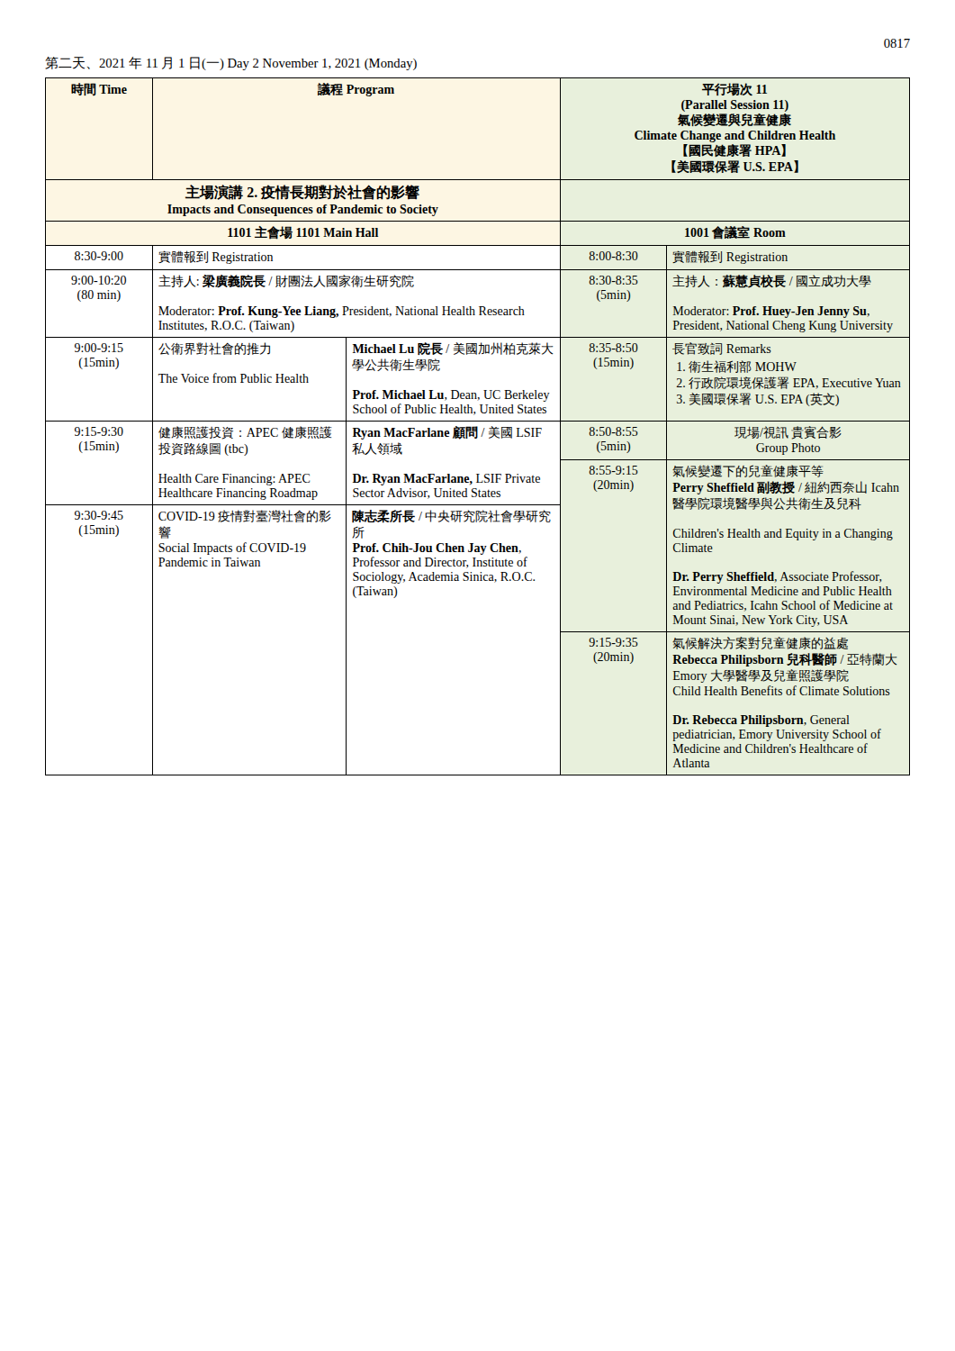0817
第二天、2021 年 11 月 1 日(一) Day 2 November 1, 2021 (Monday)
| 時間 Time | 議程 Program | 平行場次 11 (Parallel Session 11) 氣候變遷與兒童健康 Climate Change and Children Health 【國民健康署 HPA】 【美國環保署 U.S. EPA】 |
| 主場演講 2. 疫情長期對於社會的影響 Impacts and Consequences of Pandemic to Society | |
| 1101 主會場 1101 Main Hall | 1001 會議室 Room |
| 8:30-9:00 | 實體報到 Registration | 8:00-8:30 | 實體報到 Registration |
| 9:00-10:20 (80 min) | 主持人: 梁廣義院長 / 財團法人國家衛生研究院 Moderator: Prof. Kung-Yee Liang, President, National Health Research Institutes, R.O.C. (Taiwan) | 8:30-8:35 (5min) | 主持人： 蘇慧貞校長 / 國立成功大學 Moderator: Prof. Huey-Jen Jenny Su , President, National Cheng Kung University |
| 9:00-9:15 (15min) | 公衛界對社會的推力 The Voice from Public Health | Michael Lu 院長 / 美國加州柏克萊大學公共衛生學院 Prof. Michael Lu , Dean, UC Berkeley School of Public Health, United States | 8:35-8:50 (15min) | 長官致詞 Remarks 衛生福利部 MOHW 行政院環境保護署 EPA, Executive Yuan 美國環保署 U.S. EPA (英文) |
| 9:15-9:30 (15min) | 健康照護投資：APEC 健康照護投資路線圖 (tbc) Health Care Financing: APEC Healthcare Financing Roadmap | Ryan MacFarlane 顧問 / 美國 LSIF 私人領域 Dr. Ryan MacFarlane, LSIF Private Sector Advisor, United States | 8:50-8:55 (5min) | 現場/視訊 貴賓合影 Group Photo |
| 8:55-9:15 (20min) | 氣候變遷下的兒童健康平等 Perry Sheffield 副教授 / 紐約西奈山 Icahn 醫學院環境醫學與公共衛生及兒科 Children's Health and Equity in a Changing Climate Dr. Perry Sheffield , Associate Professor, Environmental Medicine and Public Health and Pediatrics, Icahn School of Medicine at Mount Sinai, New York City, USA |
| 9:30-9:45 (15min) | COVID-19 疫情對臺灣社會的影響 Social Impacts of COVID-19 Pandemic in Taiwan | 陳志柔所長 / 中央研究院社會學研究所 Prof. Chih-Jou Chen Jay Chen , Professor and Director, Institute of Sociology, Academia Sinica, R.O.C. (Taiwan) |
| 9:15-9:35 (20min) | 氣候解決方案對兒童健康的益處 Rebecca Philipsborn 兒科醫師 / 亞特蘭大 Emory 大學醫學及兒童照護學院 Child Health Benefits of Climate Solutions Dr. Rebecca Philipsborn , General pediatrician, Emory University School of Medicine and Children's Healthcare of Atlanta |